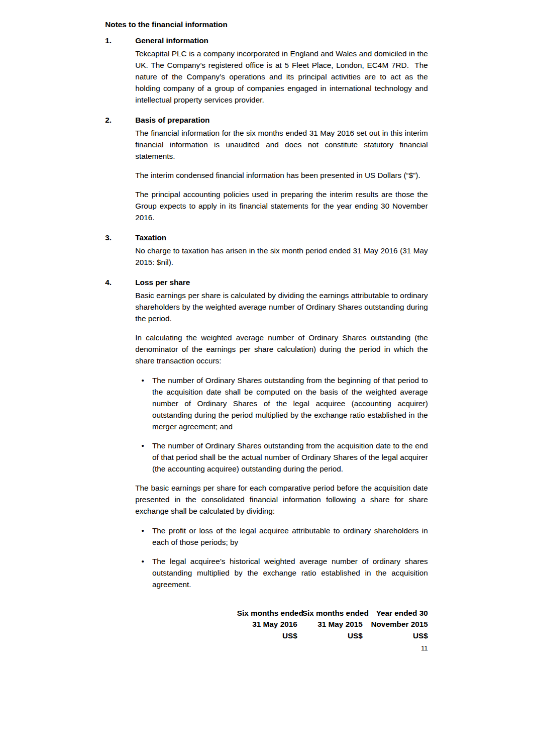Notes to the financial information
1.
General information
Tekcapital PLC is a company incorporated in England and Wales and domiciled in the UK. The Company’s registered office is at 5 Fleet Place, London, EC4M 7RD. The nature of the Company’s operations and its principal activities are to act as the holding company of a group of companies engaged in international technology and intellectual property services provider.
2.
Basis of preparation
The financial information for the six months ended 31 May 2016 set out in this interim financial information is unaudited and does not constitute statutory financial statements.
The interim condensed financial information has been presented in US Dollars (“$”).
The principal accounting policies used in preparing the interim results are those the Group expects to apply in its financial statements for the year ending 30 November 2016.
3.
Taxation
No charge to taxation has arisen in the six month period ended 31 May 2016 (31 May 2015: $nil).
4.
Loss per share
Basic earnings per share is calculated by dividing the earnings attributable to ordinary shareholders by the weighted average number of Ordinary Shares outstanding during the period.
In calculating the weighted average number of Ordinary Shares outstanding (the denominator of the earnings per share calculation) during the period in which the share transaction occurs:
The number of Ordinary Shares outstanding from the beginning of that period to the acquisition date shall be computed on the basis of the weighted average number of Ordinary Shares of the legal acquiree (accounting acquirer) outstanding during the period multiplied by the exchange ratio established in the merger agreement; and
The number of Ordinary Shares outstanding from the acquisition date to the end of that period shall be the actual number of Ordinary Shares of the legal acquirer (the accounting acquiree) outstanding during the period.
The basic earnings per share for each comparative period before the acquisition date presented in the consolidated financial information following a share for share exchange shall be calculated by dividing:
The profit or loss of the legal acquiree attributable to ordinary shareholders in each of those periods; by
The legal acquiree’s historical weighted average number of ordinary shares outstanding multiplied by the exchange ratio established in the acquisition agreement.
Six months ended
31 May 2016
US$
Six months ended
31 May 2015
US$
Year ended 30
November 2015
US$
11